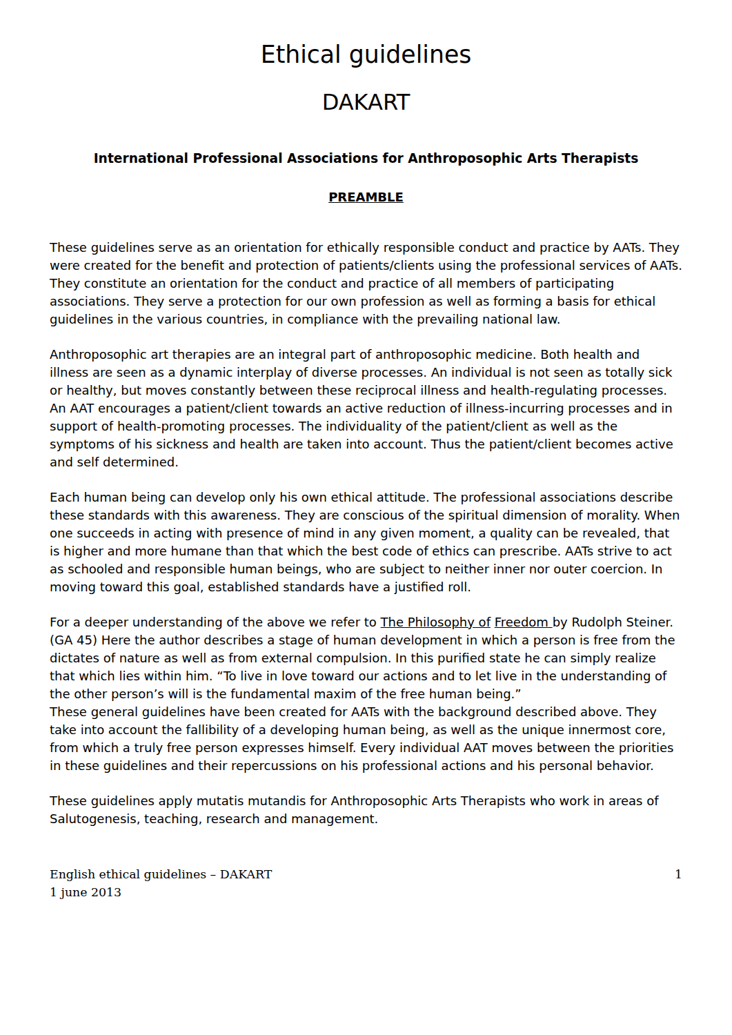Ethical guidelines
DAKART
International Professional Associations for Anthroposophic Arts Therapists
PREAMBLE
These guidelines serve as an orientation for ethically responsible conduct and practice by AATs. They were created for the benefit and protection of patients/clients using the professional services of AATs. They constitute an orientation for the conduct and practice of all members of participating associations. They serve a protection for our own profession as well as forming a basis for ethical guidelines in the various countries, in compliance with the prevailing national law.
Anthroposophic art therapies are an integral part of anthroposophic medicine. Both health and illness are seen as a dynamic interplay of diverse processes. An individual is not seen as totally sick or healthy, but moves constantly between these reciprocal illness and health-regulating processes. An AAT encourages a patient/client towards an active reduction of illness-incurring processes and in support of health-promoting processes. The individuality of the patient/client as well as the symptoms of his sickness and health are taken into account. Thus the patient/client becomes active and self determined.
Each human being can develop only his own ethical attitude. The professional associations describe these standards with this awareness. They are conscious of the spiritual dimension of morality. When one succeeds in acting with presence of mind in any given moment, a quality can be revealed, that is higher and more humane than that which the best code of ethics can prescribe. AATs strive to act as schooled and responsible human beings, who are subject to neither inner nor outer coercion. In moving toward this goal, established standards have a justified roll.
For a deeper understanding of the above we refer to The Philosophy of Freedom by Rudolph Steiner. (GA 45) Here the author describes a stage of human development in which a person is free from the dictates of nature as well as from external compulsion. In this purified state he can simply realize that which lies within him. “To live in love toward our actions and to let live in the understanding of the other person’s will is the fundamental maxim of the free human being.”
These general guidelines have been created for AATs with the background described above. They take into account the fallibility of a developing human being, as well as the unique innermost core, from which a truly free person expresses himself. Every individual AAT moves between the priorities in these guidelines and their repercussions on his professional actions and his personal behavior.
These guidelines apply mutatis mutandis for Anthroposophic Arts Therapists who work in areas of Salutogenesis, teaching, research and management.
English ethical guidelines – DAKART 1 june 2013
1